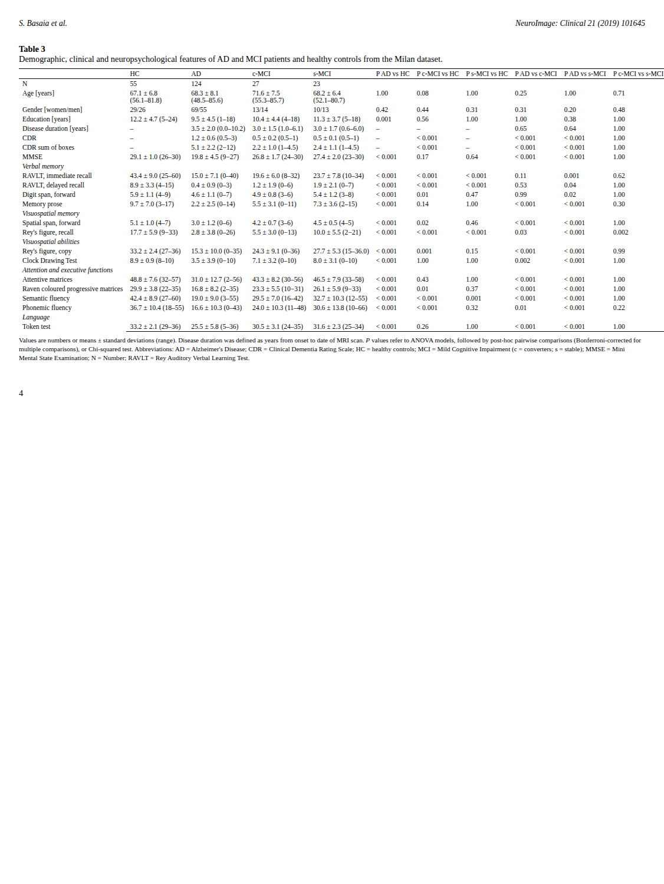S. Basaia et al.
NeuroImage: Clinical 21 (2019) 101645
Table 3 Demographic, clinical and neuropsychological features of AD and MCI patients and healthy controls from the Milan dataset.
| | HC | AD | c-MCI | s-MCI | P AD vs HC | P c-MCI vs HC | P s-MCI vs HC | P AD vs c-MCI | P AD vs s-MCI | P c-MCI vs s-MCI |
| --- | --- | --- | --- | --- | --- | --- | --- | --- | --- | --- |
| N | 55 | 124 | 27 | 23 | | | | | | |
| Age [years] | 67.1 ± 6.8 (56.1–81.8) | 68.3 ± 8.1 (48.5–85.6) | 71.6 ± 7.5 (55.3–85.7) | 68.2 ± 6.4 (52.1–80.7) | 1.00 | 0.08 | 1.00 | 0.25 | 1.00 | 0.71 |
| Gender [women/men] | 29/26 | 69/55 | 13/14 | 10/13 | 0.42 | 0.44 | 0.31 | 0.31 | 0.20 | 0.48 |
| Education [years] | 12.2 ± 4.7 (5–24) | 9.5 ± 4.5 (1–18) | 10.4 ± 4.4 (4–18) | 11.3 ± 3.7 (5–18) | 0.001 | 0.56 | 1.00 | 1.00 | 0.38 | 1.00 |
| Disease duration [years] | – | 3.5 ± 2.0 (0.0–10.2) | 3.0 ± 1.5 (1.0–6.1) | 3.0 ± 1.7 (0.6–6.0) | – | – | – | 0.65 | 0.64 | 1.00 |
| CDR | – | 1.2 ± 0.6 (0.5–3) | 0.5 ± 0.2 (0.5–1) | 0.5 ± 0.1 (0.5–1) | – | < 0.001 | – | < 0.001 | < 0.001 | 1.00 |
| CDR sum of boxes | – | 5.1 ± 2.2 (2−12) | 2.2 ± 1.0 (1–4.5) | 2.4 ± 1.1 (1–4.5) | – | < 0.001 | – | < 0.001 | < 0.001 | 1.00 |
| MMSE | 29.1 ± 1.0 (26–30) | 19.8 ± 4.5 (9−27) | 26.8 ± 1.7 (24–30) | 27.4 ± 2.0 (23–30) | < 0.001 | 0.17 | 0.64 | < 0.001 | < 0.001 | 1.00 |
| Verbal memory | | | | | | | | | | |
| RAVLT, immediate recall | 43.4 ± 9.0 (25–60) | 15.0 ± 7.1 (0–40) | 19.6 ± 6.0 (8–32) | 23.7 ± 7.8 (10–34) | < 0.001 | < 0.001 | < 0.001 | 0.11 | 0.001 | 0.62 |
| RAVLT, delayed recall | 8.9 ± 3.3 (4–15) | 0.4 ± 0.9 (0–3) | 1.2 ± 1.9 (0–6) | 1.9 ± 2.1 (0–7) | < 0.001 | < 0.001 | < 0.001 | 0.53 | 0.04 | 1.00 |
| Digit span, forward | 5.9 ± 1.1 (4–9) | 4.6 ± 1.1 (0–7) | 4.9 ± 0.8 (3–6) | 5.4 ± 1.2 (3–8) | < 0.001 | 0.01 | 0.47 | 0.99 | 0.02 | 1.00 |
| Memory prose | 9.7 ± 7.0 (3–17) | 2.2 ± 2.5 (0–14) | 5.5 ± 3.1 (0−11) | 7.3 ± 3.6 (2–15) | < 0.001 | 0.14 | 1.00 | < 0.001 | < 0.001 | 0.30 |
| Visuospatial memory | | | | | | | | | | |
| Spatial span, forward | 5.1 ± 1.0 (4–7) | 3.0 ± 1.2 (0–6) | 4.2 ± 0.7 (3–6) | 4.5 ± 0.5 (4–5) | < 0.001 | 0.02 | 0.46 | < 0.001 | < 0.001 | 1.00 |
| Rey's figure, recall | 17.7 ± 5.9 (9−33) | 2.8 ± 3.8 (0–26) | 5.5 ± 3.0 (0−13) | 10.0 ± 5.5 (2−21) | < 0.001 | < 0.001 | < 0.001 | 0.03 | < 0.001 | 0.002 |
| Visuospatial abilities | | | | | | | | | | |
| Rey's figure, copy | 33.2 ± 2.4 (27–36) | 15.3 ± 10.0 (0–35) | 24.3 ± 9.1 (0–36) | 27.7 ± 5.3 (15–36.0) | < 0.001 | 0.001 | 0.15 | < 0.001 | < 0.001 | 0.99 |
| Clock Drawing Test | 8.9 ± 0.9 (8–10) | 3.5 ± 3.9 (0−10) | 7.1 ± 3.2 (0–10) | 8.0 ± 3.1 (0–10) | < 0.001 | 1.00 | 1.00 | 0.002 | < 0.001 | 1.00 |
| Attention and executive functions | | | | | | | | | | |
| Attentive matrices | 48.8 ± 7.6 (32–57) | 31.0 ± 12.7 (2–56) | 43.3 ± 8.2 (30–56) | 46.5 ± 7.9 (33–58) | < 0.001 | 0.43 | 1.00 | < 0.001 | < 0.001 | 1.00 |
| Raven coloured progressive matrices | 29.9 ± 3.8 (22–35) | 16.8 ± 8.2 (2–35) | 23.3 ± 5.5 (10−31) | 26.1 ± 5.9 (9−33) | < 0.001 | 0.01 | 0.37 | < 0.001 | < 0.001 | 1.00 |
| Semantic fluency | 42.4 ± 8.9 (27–60) | 19.0 ± 9.0 (3–55) | 29.5 ± 7.0 (16–42) | 32.7 ± 10.3 (12–55) | < 0.001 | < 0.001 | 0.001 | < 0.001 | < 0.001 | 1.00 |
| Phonemic fluency | 36.7 ± 10.4 (18–55) | 16.6 ± 10.3 (0–43) | 24.0 ± 10.3 (11–48) | 30.6 ± 13.8 (10–66) | < 0.001 | < 0.001 | 0.32 | 0.01 | < 0.001 | 0.22 |
| Language | | | | | | | | | | |
| Token test | 33.2 ± 2.1 (29–36) | 25.5 ± 5.8 (5–36) | 30.5 ± 3.1 (24–35) | 31.6 ± 2.3 (25–34) | < 0.001 | 0.26 | 1.00 | < 0.001 | < 0.001 | 1.00 |
Values are numbers or means ± standard deviations (range). Disease duration was defined as years from onset to date of MRI scan. P values refer to ANOVA models, followed by post-hoc pairwise comparisons (Bonferroni-corrected for multiple comparisons), or Chi-squared test. Abbreviations: AD = Alzheimer's Disease; CDR = Clinical Dementia Rating Scale; HC = healthy controls; MCI = Mild Cognitive Impairment (c = converters; s = stable); MMSE = Mini Mental State Examination; N = Number; RAVLT = Rey Auditory Verbal Learning Test.
4